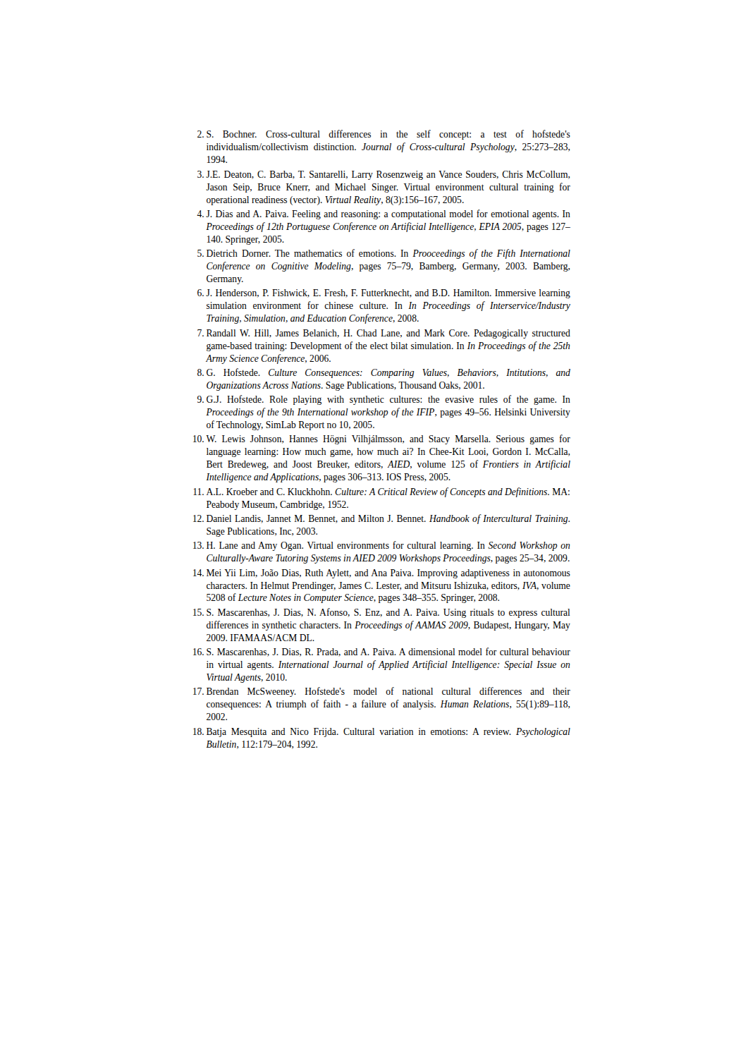2. S. Bochner. Cross-cultural differences in the self concept: a test of hofstede's individualism/collectivism distinction. Journal of Cross-cultural Psychology, 25:273–283, 1994.
3. J.E. Deaton, C. Barba, T. Santarelli, Larry Rosenzweig an Vance Souders, Chris McCollum, Jason Seip, Bruce Knerr, and Michael Singer. Virtual environment cultural training for operational readiness (vector). Virtual Reality, 8(3):156–167, 2005.
4. J. Dias and A. Paiva. Feeling and reasoning: a computational model for emotional agents. In Proceedings of 12th Portuguese Conference on Artificial Intelligence, EPIA 2005, pages 127–140. Springer, 2005.
5. Dietrich Dorner. The mathematics of emotions. In Prooceedings of the Fifth International Conference on Cognitive Modeling, pages 75–79, Bamberg, Germany, 2003. Bamberg, Germany.
6. J. Henderson, P. Fishwick, E. Fresh, F. Futterknecht, and B.D. Hamilton. Immersive learning simulation environment for chinese culture. In In Proceedings of Interservice/Industry Training, Simulation, and Education Conference, 2008.
7. Randall W. Hill, James Belanich, H. Chad Lane, and Mark Core. Pedagogically structured game-based training: Development of the elect bilat simulation. In In Proceedings of the 25th Army Science Conference, 2006.
8. G. Hofstede. Culture Consequences: Comparing Values, Behaviors, Intitutions, and Organizations Across Nations. Sage Publications, Thousand Oaks, 2001.
9. G.J. Hofstede. Role playing with synthetic cultures: the evasive rules of the game. In Proceedings of the 9th International workshop of the IFIP, pages 49–56. Helsinki University of Technology, SimLab Report no 10, 2005.
10. W. Lewis Johnson, Hannes Högni Vilhjálmsson, and Stacy Marsella. Serious games for language learning: How much game, how much ai? In Chee-Kit Looi, Gordon I. McCalla, Bert Bredeweg, and Joost Breuker, editors, AIED, volume 125 of Frontiers in Artificial Intelligence and Applications, pages 306–313. IOS Press, 2005.
11. A.L. Kroeber and C. Kluckhohn. Culture: A Critical Review of Concepts and Definitions. MA: Peabody Museum, Cambridge, 1952.
12. Daniel Landis, Jannet M. Bennet, and Milton J. Bennet. Handbook of Intercultural Training. Sage Publications, Inc, 2003.
13. H. Lane and Amy Ogan. Virtual environments for cultural learning. In Second Workshop on Culturally-Aware Tutoring Systems in AIED 2009 Workshops Proceedings, pages 25–34, 2009.
14. Mei Yii Lim, João Dias, Ruth Aylett, and Ana Paiva. Improving adaptiveness in autonomous characters. In Helmut Prendinger, James C. Lester, and Mitsuru Ishizuka, editors, IVA, volume 5208 of Lecture Notes in Computer Science, pages 348–355. Springer, 2008.
15. S. Mascarenhas, J. Dias, N. Afonso, S. Enz, and A. Paiva. Using rituals to express cultural differences in synthetic characters. In Proceedings of AAMAS 2009, Budapest, Hungary, May 2009. IFAMAAS/ACM DL.
16. S. Mascarenhas, J. Dias, R. Prada, and A. Paiva. A dimensional model for cultural behaviour in virtual agents. International Journal of Applied Artificial Intelligence: Special Issue on Virtual Agents, 2010.
17. Brendan McSweeney. Hofstede's model of national cultural differences and their consequences: A triumph of faith - a failure of analysis. Human Relations, 55(1):89–118, 2002.
18. Batja Mesquita and Nico Frijda. Cultural variation in emotions: A review. Psychological Bulletin, 112:179–204, 1992.